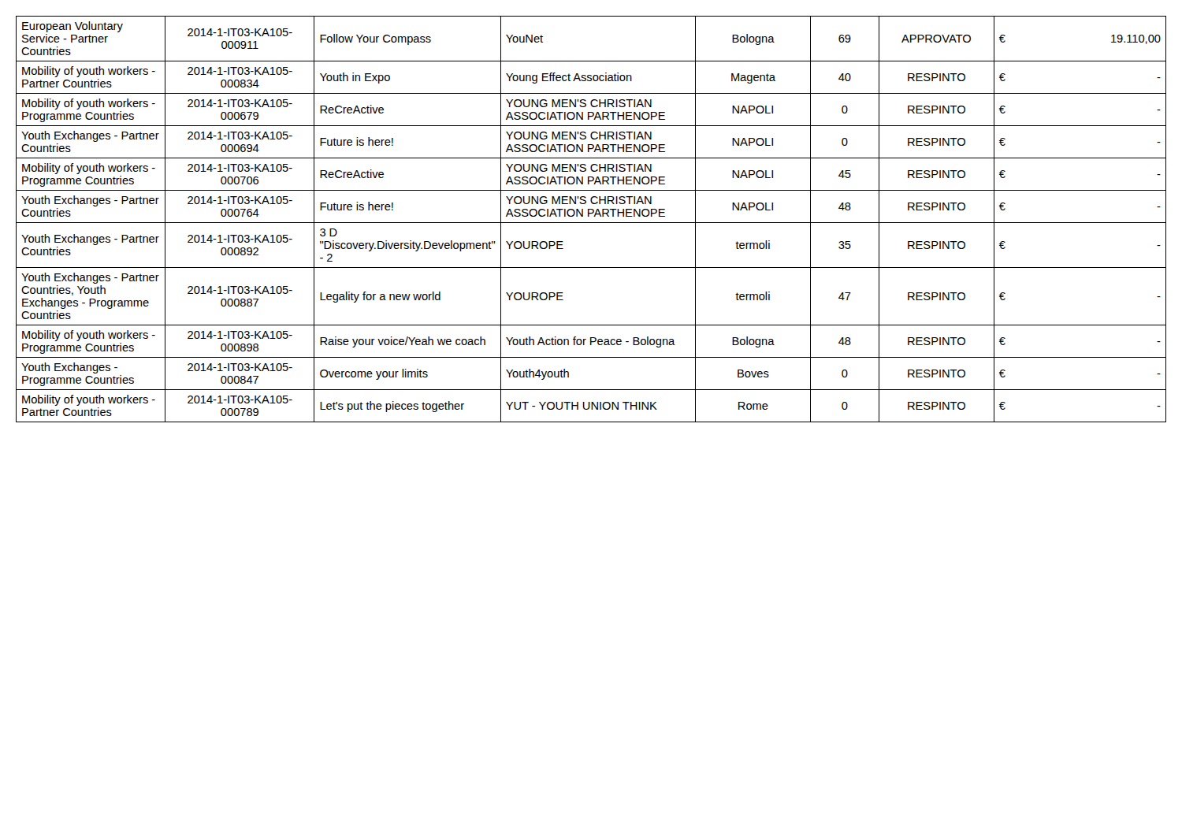| European Voluntary Service - Partner Countries | 2014-1-IT03-KA105-000911 | Follow Your Compass | YouNet | Bologna | 69 | APPROVATO | € 19.110,00 |
| Mobility of youth workers - Partner Countries | 2014-1-IT03-KA105-000834 | Youth in Expo | Young Effect Association | Magenta | 40 | RESPINTO | € - |
| Mobility of youth workers - Programme Countries | 2014-1-IT03-KA105-000679 | ReCreActive | YOUNG MEN'S CHRISTIAN ASSOCIATION PARTHENOPE | NAPOLI | 0 | RESPINTO | € - |
| Youth Exchanges - Partner Countries | 2014-1-IT03-KA105-000694 | Future is here! | YOUNG MEN'S CHRISTIAN ASSOCIATION PARTHENOPE | NAPOLI | 0 | RESPINTO | € - |
| Mobility of youth workers - Programme Countries | 2014-1-IT03-KA105-000706 | ReCreActive | YOUNG MEN'S CHRISTIAN ASSOCIATION PARTHENOPE | NAPOLI | 45 | RESPINTO | € - |
| Youth Exchanges - Partner Countries | 2014-1-IT03-KA105-000764 | Future is here! | YOUNG MEN'S CHRISTIAN ASSOCIATION PARTHENOPE | NAPOLI | 48 | RESPINTO | € - |
| Youth Exchanges - Partner Countries | 2014-1-IT03-KA105-000892 | 3 D "Discovery.Diversity.Development" - 2 | YOUROPE | termoli | 35 | RESPINTO | € - |
| Youth Exchanges - Partner Countries, Youth Exchanges - Programme Countries | 2014-1-IT03-KA105-000887 | Legality for a new world | YOUROPE | termoli | 47 | RESPINTO | € - |
| Mobility of youth workers - Programme Countries | 2014-1-IT03-KA105-000898 | Raise your voice/Yeah we coach | Youth Action for Peace - Bologna | Bologna | 48 | RESPINTO | € - |
| Youth Exchanges - Programme Countries | 2014-1-IT03-KA105-000847 | Overcome your limits | Youth4youth | Boves | 0 | RESPINTO | € - |
| Mobility of youth workers - Partner Countries | 2014-1-IT03-KA105-000789 | Let's put the pieces together | YUT - YOUTH UNION THINK | Rome | 0 | RESPINTO | € - |